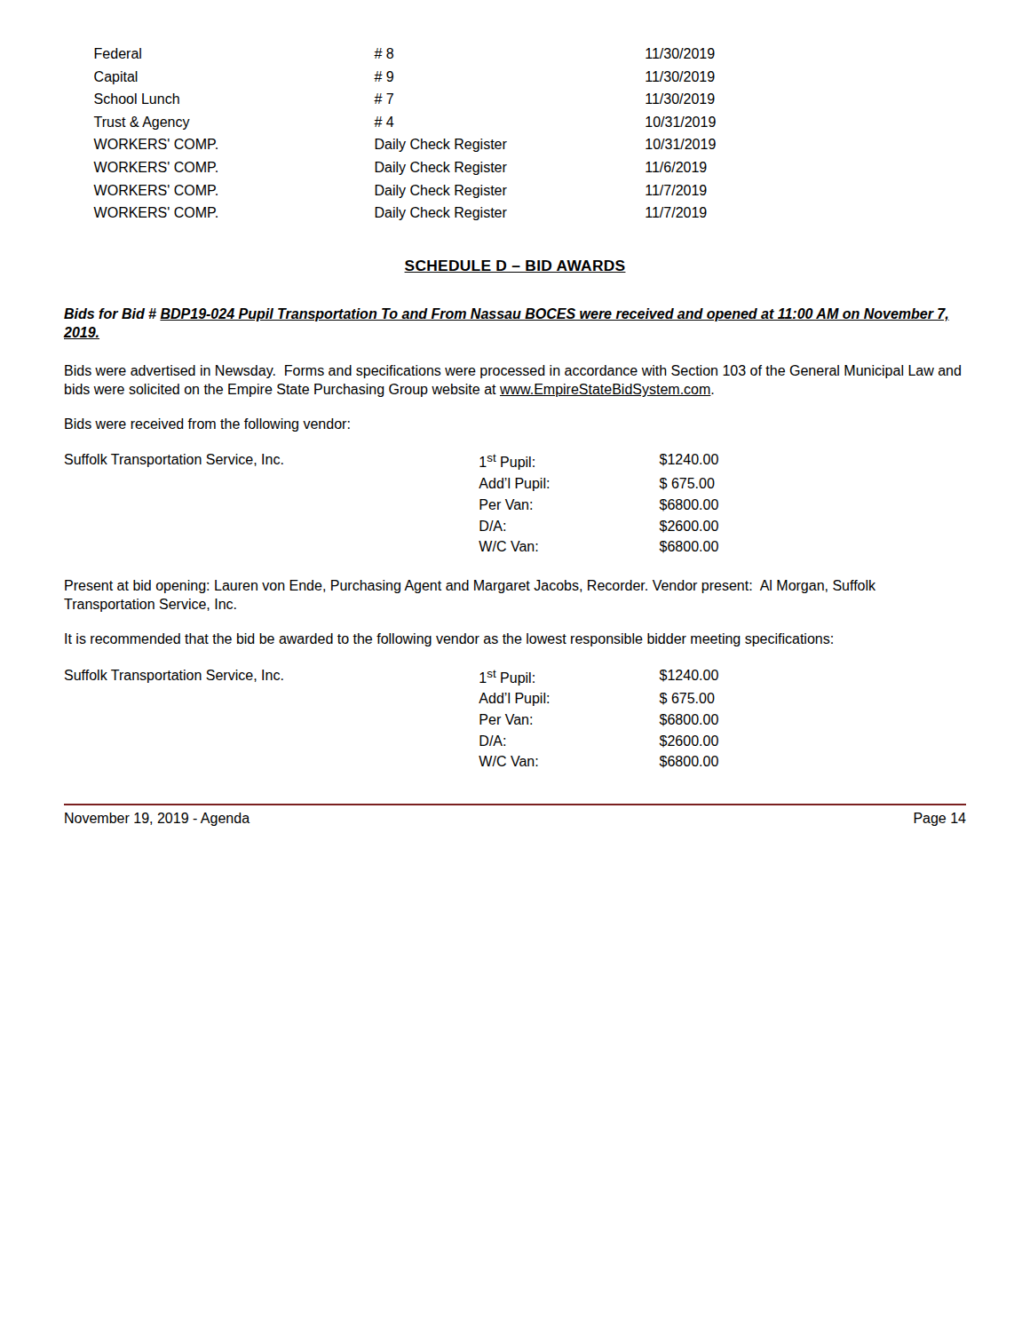| Federal | # 8 | 11/30/2019 |
| Capital | # 9 | 11/30/2019 |
| School Lunch | # 7 | 11/30/2019 |
| Trust & Agency | # 4 | 10/31/2019 |
| WORKERS' COMP. | Daily Check Register | 10/31/2019 |
| WORKERS' COMP. | Daily Check Register | 11/6/2019 |
| WORKERS' COMP. | Daily Check Register | 11/7/2019 |
| WORKERS' COMP. | Daily Check Register | 11/7/2019 |
SCHEDULE D – BID AWARDS
Bids for Bid # BDP19-024 Pupil Transportation To and From Nassau BOCES were received and opened at 11:00 AM on November 7, 2019.
Bids were advertised in Newsday. Forms and specifications were processed in accordance with Section 103 of the General Municipal Law and bids were solicited on the Empire State Purchasing Group website at www.EmpireStateBidSystem.com.
Bids were received from the following vendor:
| Suffolk Transportation Service, Inc. | 1 st Pupil: | $1240.00 |
| | Add’l Pupil: | $ 675.00 |
| | Per Van: | $6800.00 |
| | D/A: | $2600.00 |
| | W/C Van: | $6800.00 |
Present at bid opening: Lauren von Ende, Purchasing Agent and Margaret Jacobs, Recorder. Vendor present: Al Morgan, Suffolk Transportation Service, Inc.
It is recommended that the bid be awarded to the following vendor as the lowest responsible bidder meeting specifications:
| Suffolk Transportation Service, Inc. | 1 st Pupil: | $1240.00 |
| | Add’l Pupil: | $ 675.00 |
| | Per Van: | $6800.00 |
| | D/A: | $2600.00 |
| | W/C Van: | $6800.00 |
November 19, 2019 - Agenda Page 14